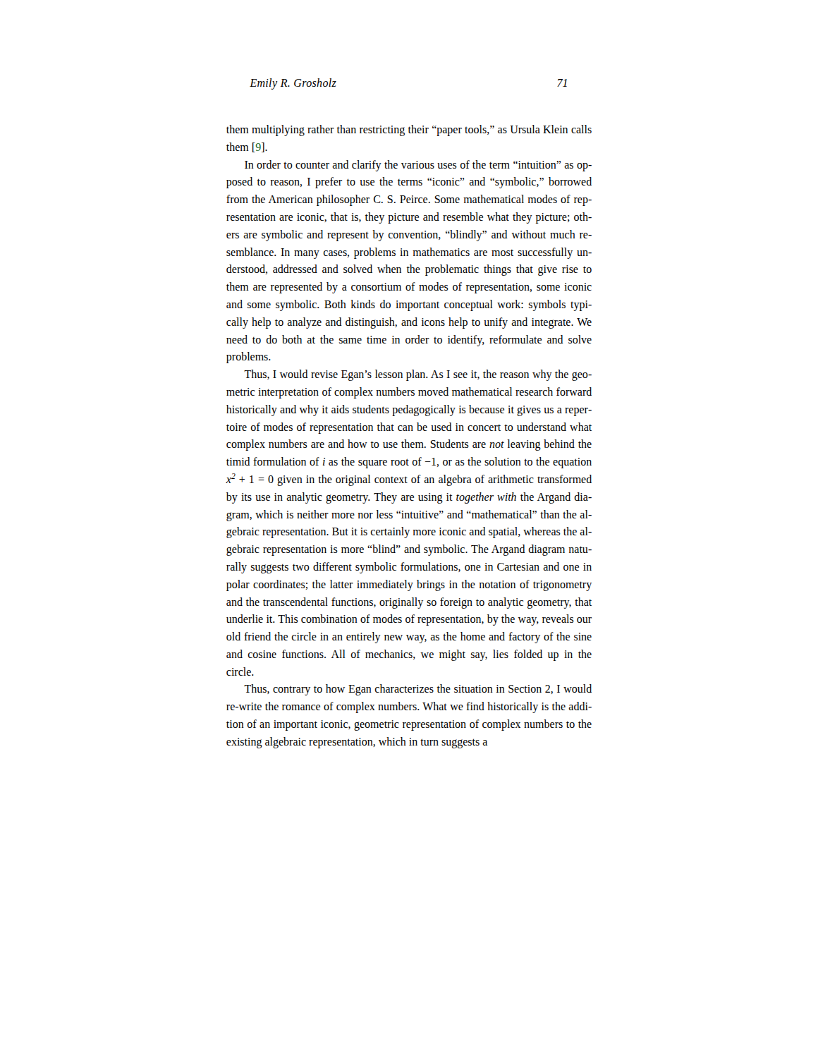Emily R. Grosholz 71
them multiplying rather than restricting their “paper tools,” as Ursula Klein calls them [9].
In order to counter and clarify the various uses of the term “intuition” as opposed to reason, I prefer to use the terms “iconic” and “symbolic,” borrowed from the American philosopher C. S. Peirce. Some mathematical modes of representation are iconic, that is, they picture and resemble what they picture; others are symbolic and represent by convention, “blindly” and without much resemblance. In many cases, problems in mathematics are most successfully understood, addressed and solved when the problematic things that give rise to them are represented by a consortium of modes of representation, some iconic and some symbolic. Both kinds do important conceptual work: symbols typically help to analyze and distinguish, and icons help to unify and integrate. We need to do both at the same time in order to identify, reformulate and solve problems.
Thus, I would revise Egan’s lesson plan. As I see it, the reason why the geometric interpretation of complex numbers moved mathematical research forward historically and why it aids students pedagogically is because it gives us a repertoire of modes of representation that can be used in concert to understand what complex numbers are and how to use them. Students are not leaving behind the timid formulation of i as the square root of −1, or as the solution to the equation x2 + 1 = 0 given in the original context of an algebra of arithmetic transformed by its use in analytic geometry. They are using it together with the Argand diagram, which is neither more nor less “intuitive” and “mathematical” than the algebraic representation. But it is certainly more iconic and spatial, whereas the algebraic representation is more “blind” and symbolic. The Argand diagram naturally suggests two different symbolic formulations, one in Cartesian and one in polar coordinates; the latter immediately brings in the notation of trigonometry and the transcendental functions, originally so foreign to analytic geometry, that underlie it. This combination of modes of representation, by the way, reveals our old friend the circle in an entirely new way, as the home and factory of the sine and cosine functions. All of mechanics, we might say, lies folded up in the circle.
Thus, contrary to how Egan characterizes the situation in Section 2, I would re-write the romance of complex numbers. What we find historically is the addition of an important iconic, geometric representation of complex numbers to the existing algebraic representation, which in turn suggests a